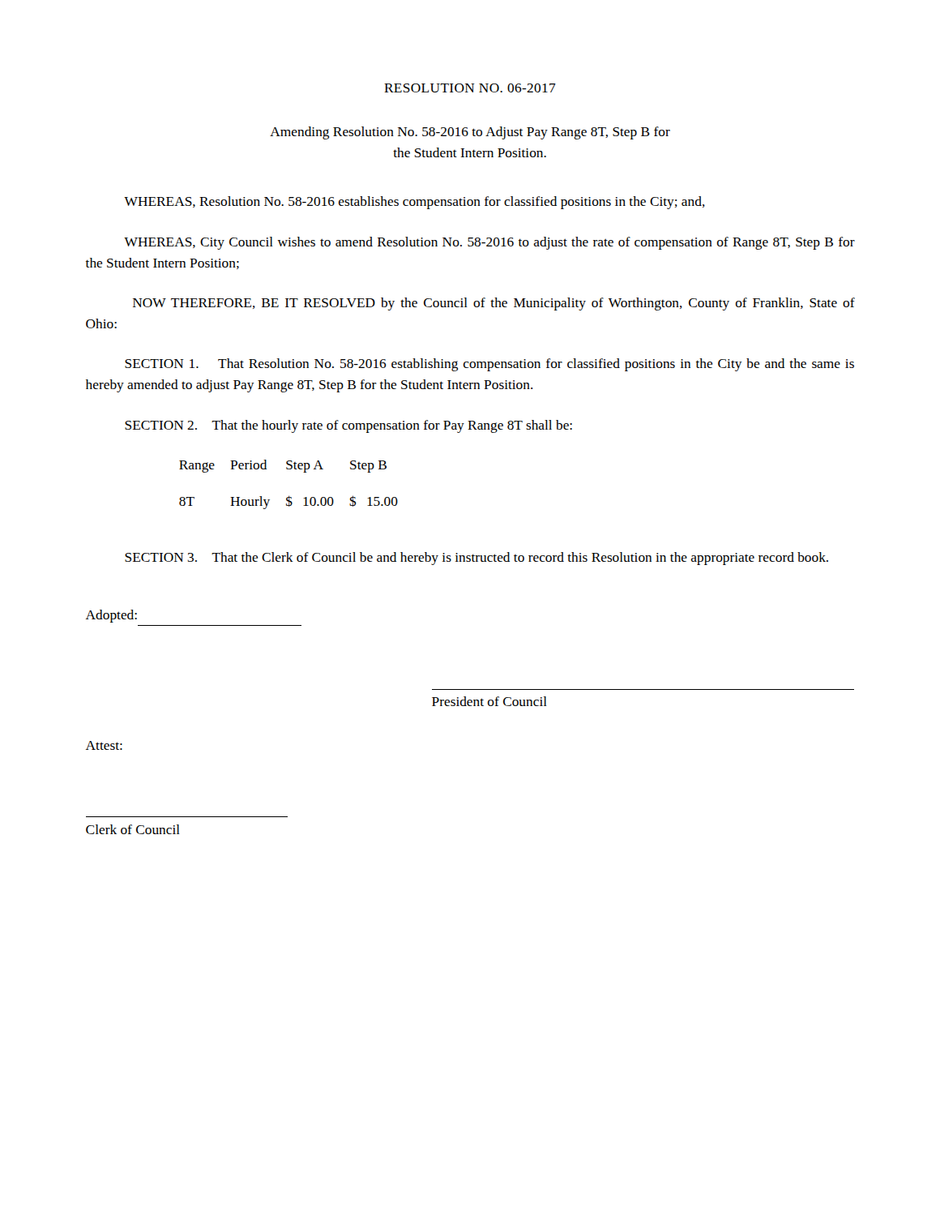RESOLUTION NO. 06-2017
Amending Resolution No. 58-2016 to Adjust Pay Range 8T, Step B for the Student Intern Position.
WHEREAS, Resolution No. 58-2016 establishes compensation for classified positions in the City; and,
WHEREAS, City Council wishes to amend Resolution No. 58-2016 to adjust the rate of compensation of Range 8T, Step B for the Student Intern Position;
NOW THEREFORE, BE IT RESOLVED by the Council of the Municipality of Worthington, County of Franklin, State of Ohio:
SECTION 1. That Resolution No. 58-2016 establishing compensation for classified positions in the City be and the same is hereby amended to adjust Pay Range 8T, Step B for the Student Intern Position.
SECTION 2. That the hourly rate of compensation for Pay Range 8T shall be:
| Range | Period | Step A | Step B |
| --- | --- | --- | --- |
| 8T | Hourly | $ | 10.00 | $ | 15.00 |
SECTION 3. That the Clerk of Council be and hereby is instructed to record this Resolution in the appropriate record book.
Adopted:
President of Council
Attest:
Clerk of Council